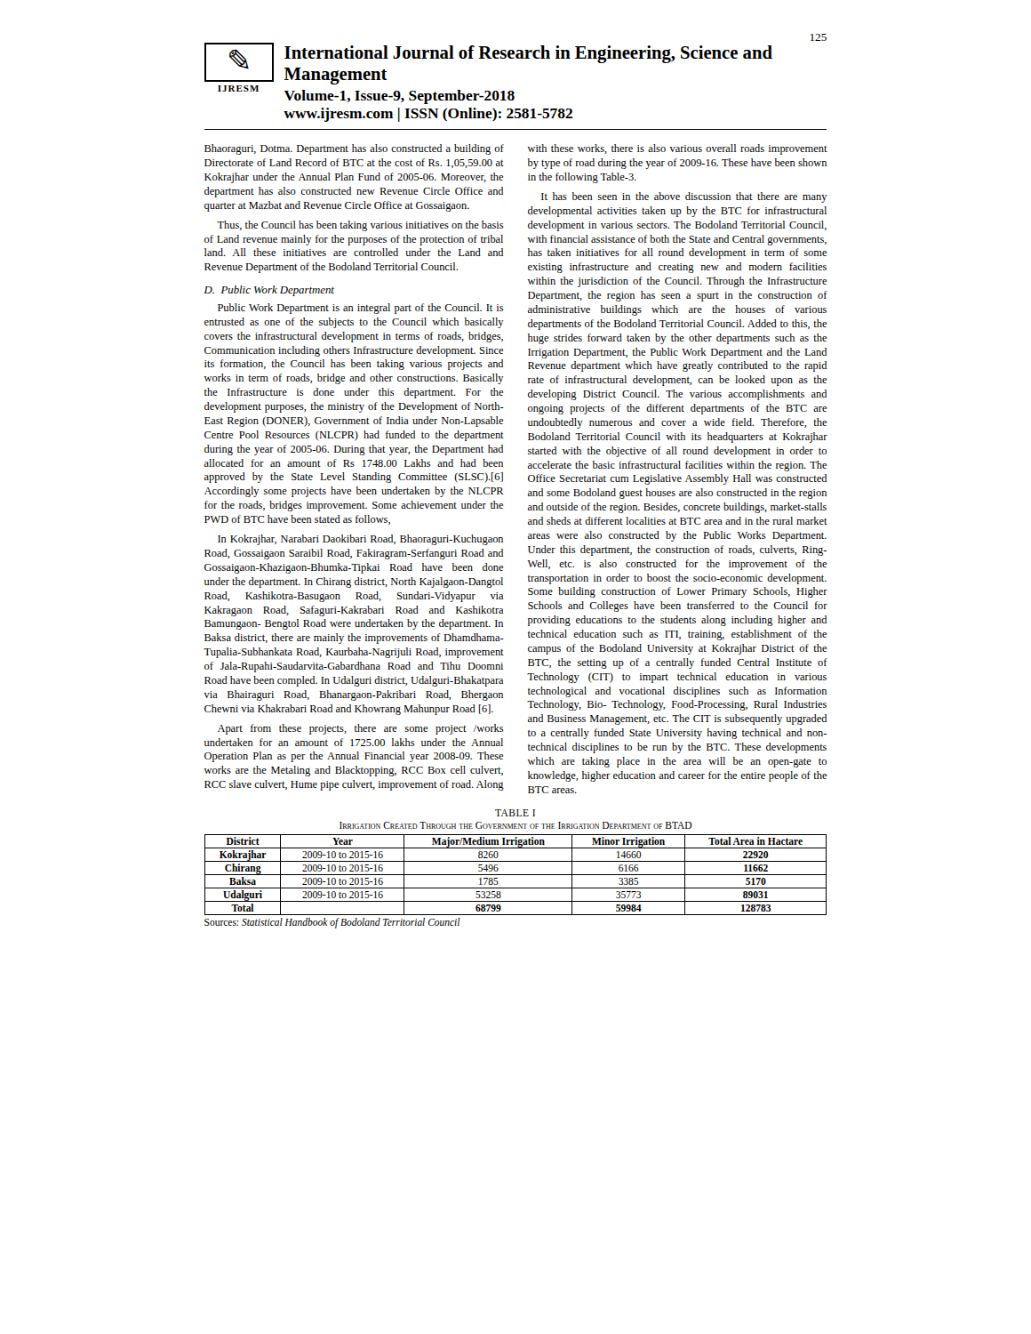125
✎ IJRESM
International Journal of Research in Engineering, Science and Management
Volume-1, Issue-9, September-2018
www.ijresm.com | ISSN (Online): 2581-5782
Bhaoraguri, Dotma. Department has also constructed a building of Directorate of Land Record of BTC at the cost of Rs. 1,05,59.00 at Kokrajhar under the Annual Plan Fund of 2005-06. Moreover, the department has also constructed new Revenue Circle Office and quarter at Mazbat and Revenue Circle Office at Gossaigaon.
Thus, the Council has been taking various initiatives on the basis of Land revenue mainly for the purposes of the protection of tribal land. All these initiatives are controlled under the Land and Revenue Department of the Bodoland Territorial Council.
D. Public Work Department
Public Work Department is an integral part of the Council. It is entrusted as one of the subjects to the Council which basically covers the infrastructural development in terms of roads, bridges, Communication including others Infrastructure development. Since its formation, the Council has been taking various projects and works in term of roads, bridge and other constructions. Basically the Infrastructure is done under this department. For the development purposes, the ministry of the Development of North-East Region (DONER), Government of India under Non-Lapsable Centre Pool Resources (NLCPR) had funded to the department during the year of 2005-06. During that year, the Department had allocated for an amount of Rs 1748.00 Lakhs and had been approved by the State Level Standing Committee (SLSC).[6] Accordingly some projects have been undertaken by the NLCPR for the roads, bridges improvement. Some achievement under the PWD of BTC have been stated as follows,
In Kokrajhar, Narabari Daokibari Road, Bhaoraguri-Kuchugaon Road, Gossaigaon Saraibil Road, Fakiragram-Serfanguri Road and Gossaigaon-Khazigaon-Bhumka-Tipkai Road have been done under the department. In Chirang district, North Kajalgaon-Dangtol Road, Kashikotra-Basugaon Road, Sundari-Vidyapur via Kakragaon Road, Safaguri-Kakrabari Road and Kashikotra Bamungaon- Bengtol Road were undertaken by the department. In Baksa district, there are mainly the improvements of Dhamdhama-Tupalia-Subhankata Road, Kaurbaha-Nagrijuli Road, improvement of Jala-Rupahi-Saudarvita-Gabardhana Road and Tihu Doomni Road have been compled. In Udalguri district, Udalguri-Bhakatpara via Bhairaguri Road, Bhanargaon-Pakribari Road, Bhergaon Chewni via Khakrabari Road and Khowrang Mahunpur Road [6].
Apart from these projects, there are some project /works undertaken for an amount of 1725.00 lakhs under the Annual Operation Plan as per the Annual Financial year 2008-09. These works are the Metaling and Blacktopping, RCC Box cell culvert, RCC slave culvert, Hume pipe culvert, improvement of road. Along with these works, there is also various overall roads improvement by type of road during the year of 2009-16. These have been shown in the following Table-3.
It has been seen in the above discussion that there are many developmental activities taken up by the BTC for infrastructural development in various sectors. The Bodoland Territorial Council, with financial assistance of both the State and Central governments, has taken initiatives for all round development in term of some existing infrastructure and creating new and modern facilities within the jurisdiction of the Council. Through the Infrastructure Department, the region has seen a spurt in the construction of administrative buildings which are the houses of various departments of the Bodoland Territorial Council. Added to this, the huge strides forward taken by the other departments such as the Irrigation Department, the Public Work Department and the Land Revenue department which have greatly contributed to the rapid rate of infrastructural development, can be looked upon as the developing District Council. The various accomplishments and ongoing projects of the different departments of the BTC are undoubtedly numerous and cover a wide field. Therefore, the Bodoland Territorial Council with its headquarters at Kokrajhar started with the objective of all round development in order to accelerate the basic infrastructural facilities within the region. The Office Secretariat cum Legislative Assembly Hall was constructed and some Bodoland guest houses are also constructed in the region and outside of the region. Besides, concrete buildings, market-stalls and sheds at different localities at BTC area and in the rural market areas were also constructed by the Public Works Department. Under this department, the construction of roads, culverts, Ring-Well, etc. is also constructed for the improvement of the transportation in order to boost the socio-economic development. Some building construction of Lower Primary Schools, Higher Schools and Colleges have been transferred to the Council for providing educations to the students along including higher and technical education such as ITI, training, establishment of the campus of the Bodoland University at Kokrajhar District of the BTC, the setting up of a centrally funded Central Institute of Technology (CIT) to impart technical education in various technological and vocational disciplines such as Information Technology, Bio- Technology, Food-Processing, Rural Industries and Business Management, etc. The CIT is subsequently upgraded to a centrally funded State University having technical and non-technical disciplines to be run by the BTC. These developments which are taking place in the area will be an open-gate to knowledge, higher education and career for the entire people of the BTC areas.
TABLE I
Irrigation Created Through the Government of the Irrigation Department of BTAD
| District | Year | Major/Medium Irrigation | Minor Irrigation | Total Area in Hactare |
| --- | --- | --- | --- | --- |
| Kokrajhar | 2009-10 to 2015-16 | 8260 | 14660 | 22920 |
| Chirang | 2009-10 to 2015-16 | 5496 | 6166 | 11662 |
| Baksa | 2009-10 to 2015-16 | 1785 | 3385 | 5170 |
| Udalguri | 2009-10 to 2015-16 | 53258 | 35773 | 89031 |
| Total | | 68799 | 59984 | 128783 |
Sources: Statistical Handbook of Bodoland Territorial Council